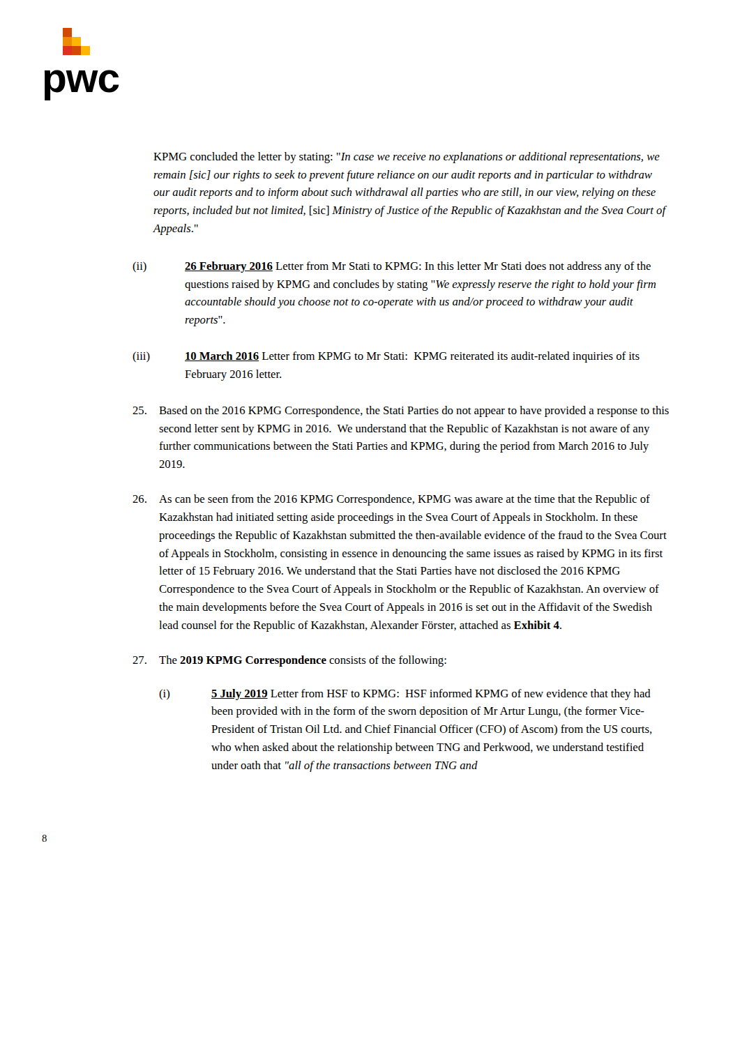pwc
KPMG concluded the letter by stating: "In case we receive no explanations or additional representations, we remain [sic] our rights to seek to prevent future reliance on our audit reports and in particular to withdraw our audit reports and to inform about such withdrawal all parties who are still, in our view, relying on these reports, included but not limited, [sic] Ministry of Justice of the Republic of Kazakhstan and the Svea Court of Appeals."
(ii) 26 February 2016 Letter from Mr Stati to KPMG: In this letter Mr Stati does not address any of the questions raised by KPMG and concludes by stating "We expressly reserve the right to hold your firm accountable should you choose not to co-operate with us and/or proceed to withdraw your audit reports".
(iii) 10 March 2016 Letter from KPMG to Mr Stati: KPMG reiterated its audit-related inquiries of its February 2016 letter.
Based on the 2016 KPMG Correspondence, the Stati Parties do not appear to have provided a response to this second letter sent by KPMG in 2016. We understand that the Republic of Kazakhstan is not aware of any further communications between the Stati Parties and KPMG, during the period from March 2016 to July 2019.
As can be seen from the 2016 KPMG Correspondence, KPMG was aware at the time that the Republic of Kazakhstan had initiated setting aside proceedings in the Svea Court of Appeals in Stockholm. In these proceedings the Republic of Kazakhstan submitted the then-available evidence of the fraud to the Svea Court of Appeals in Stockholm, consisting in essence in denouncing the same issues as raised by KPMG in its first letter of 15 February 2016. We understand that the Stati Parties have not disclosed the 2016 KPMG Correspondence to the Svea Court of Appeals in Stockholm or the Republic of Kazakhstan. An overview of the main developments before the Svea Court of Appeals in 2016 is set out in the Affidavit of the Swedish lead counsel for the Republic of Kazakhstan, Alexander Förster, attached as Exhibit 4.
The 2019 KPMG Correspondence consists of the following:
(i) 5 July 2019 Letter from HSF to KPMG: HSF informed KPMG of new evidence that they had been provided with in the form of the sworn deposition of Mr Artur Lungu, (the former Vice-President of Tristan Oil Ltd. and Chief Financial Officer (CFO) of Ascom) from the US courts, who when asked about the relationship between TNG and Perkwood, we understand testified under oath that "all of the transactions between TNG and
8